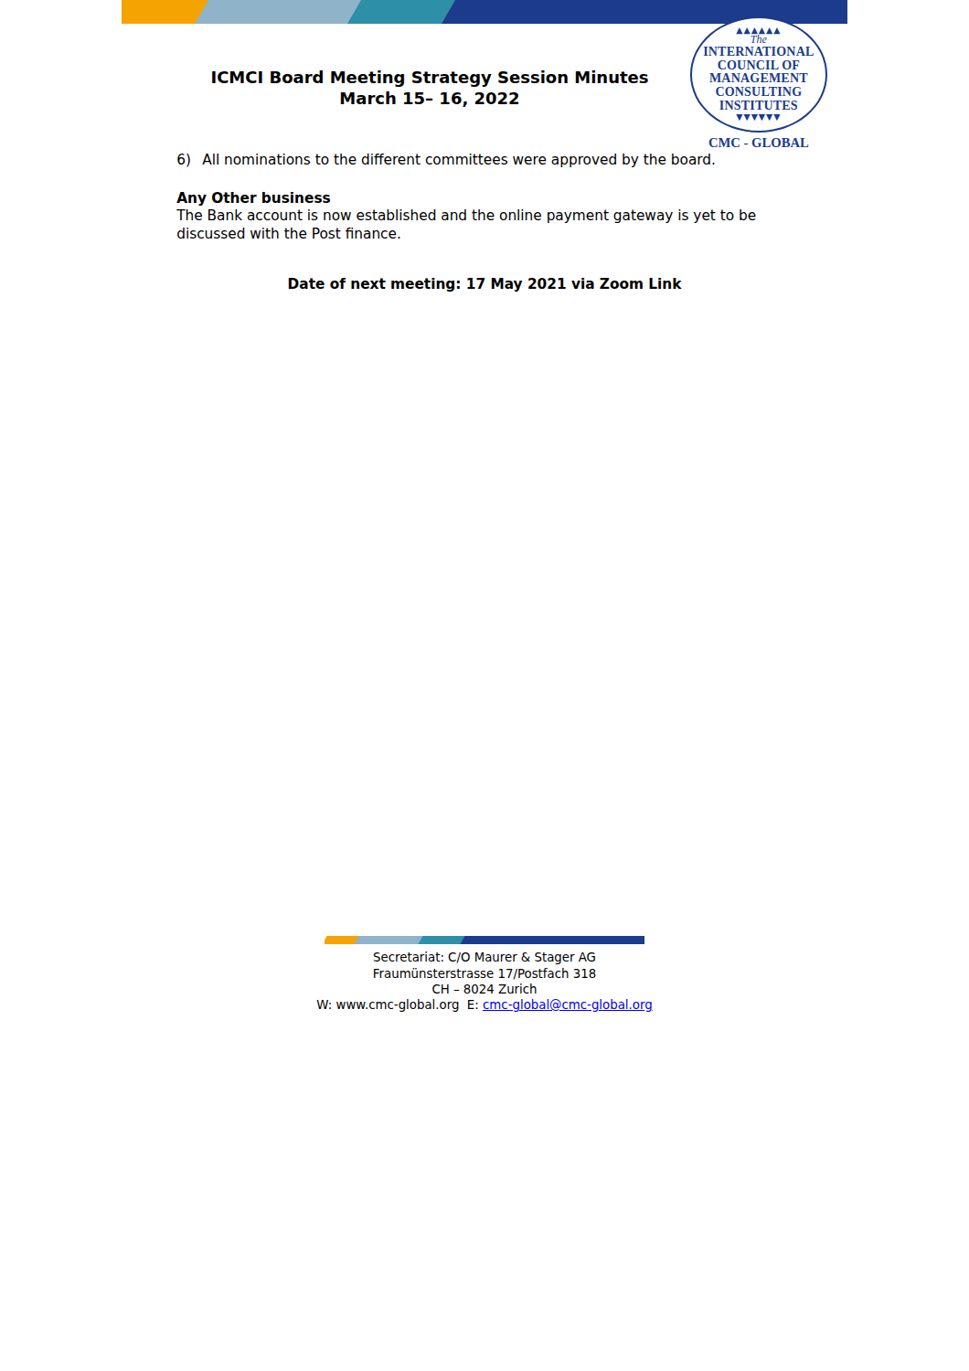▲▲▲▲▲▲
The
INTERNATIONAL
COUNCIL OF
MANAGEMENT
CONSULTING
INSTITUTES
▼▼▼▼▼▼
CMC - GLOBAL
ICMCI Board Meeting Strategy Session Minutes
March 15– 16, 2022
6) All nominations to the different committees were approved by the board.
Any Other business
The Bank account is now established and the online payment gateway is yet to be discussed with the Post finance.
Date of next meeting: 17 May 2021 via Zoom Link
Secretariat: C/O Maurer & Stager AG
Fraumünsterstrasse 17/Postfach 318
CH – 8024 Zurich
W: www.cmc-global.org E: cmc-global@cmc-global.org